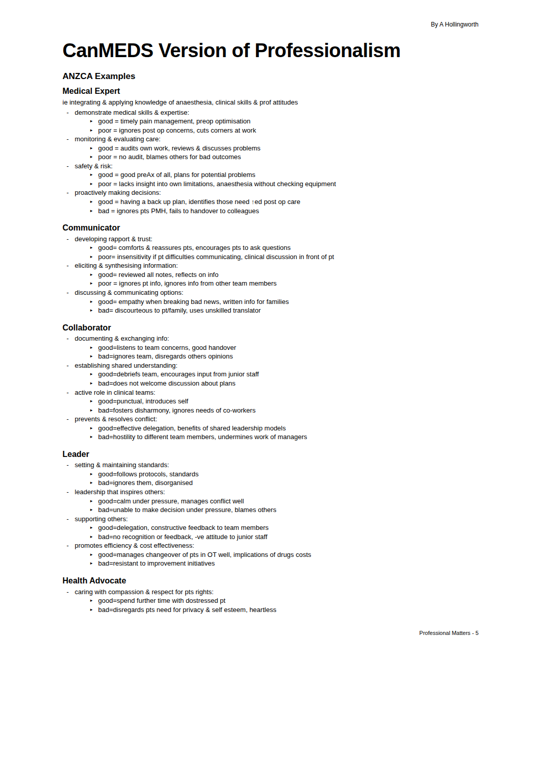By A Hollingworth
CanMEDS Version of Professionalism
ANZCA Examples
Medical Expert
ie integrating & applying knowledge of anaesthesia, clinical skills & prof attitudes
demonstrate medical skills & expertise:
good = timely pain management, preop optimisation
poor = ignores post op concerns, cuts corners at work
monitoring & evaluating care:
good = audits own work, reviews & discusses problems
poor = no audit, blames others for bad outcomes
safety & risk:
good = good preAx of all, plans for potential problems
poor = lacks insight into own limitations, anaesthesia without checking equipment
proactively making decisions:
good = having a back up plan, identifies those need ↑ed post op care
bad = ignores pts PMH, fails to handover to colleagues
Communicator
developing rapport & trust:
good= comforts & reassures pts, encourages pts to ask questions
poor= insensitivity if pt difficulties communicating, clinical discussion in front of pt
eliciting & synthesising information:
good= reviewed all notes, reflects on info
poor = ignores pt info, ignores info from other team members
discussing & communicating options:
good= empathy when breaking bad news, written info for families
bad= discourteous to pt/family, uses unskilled translator
Collaborator
documenting & exchanging info:
good=listens to team concerns, good handover
bad=ignores team, disregards others opinions
establishing shared understanding:
good=debriefs team, encourages input from junior staff
bad=does not welcome discussion about plans
active role in clinical teams:
good=punctual, introduces self
bad=fosters disharmony, ignores needs of co-workers
prevents & resolves conflict:
good=effective delegation, benefits of shared leadership models
bad=hostility to different team members, undermines work of managers
Leader
setting & maintaining standards:
good=follows protocols, standards
bad=ignores them, disorganised
leadership that inspires others:
good=calm under pressure, manages conflict well
bad=unable to make decision under pressure, blames others
supporting others:
good=delegation, constructive feedback to team members
bad=no recognition or feedback, -ve attitude to junior staff
promotes efficiency & cost effectiveness:
good=manages changeover of pts in OT well, implications of drugs costs
bad=resistant to improvement initiatives
Health Advocate
caring with compassion & respect for pts rights:
good=spend further time with dostressed pt
bad=disregards pts need for privacy & self esteem, heartless
Professional Matters - 5